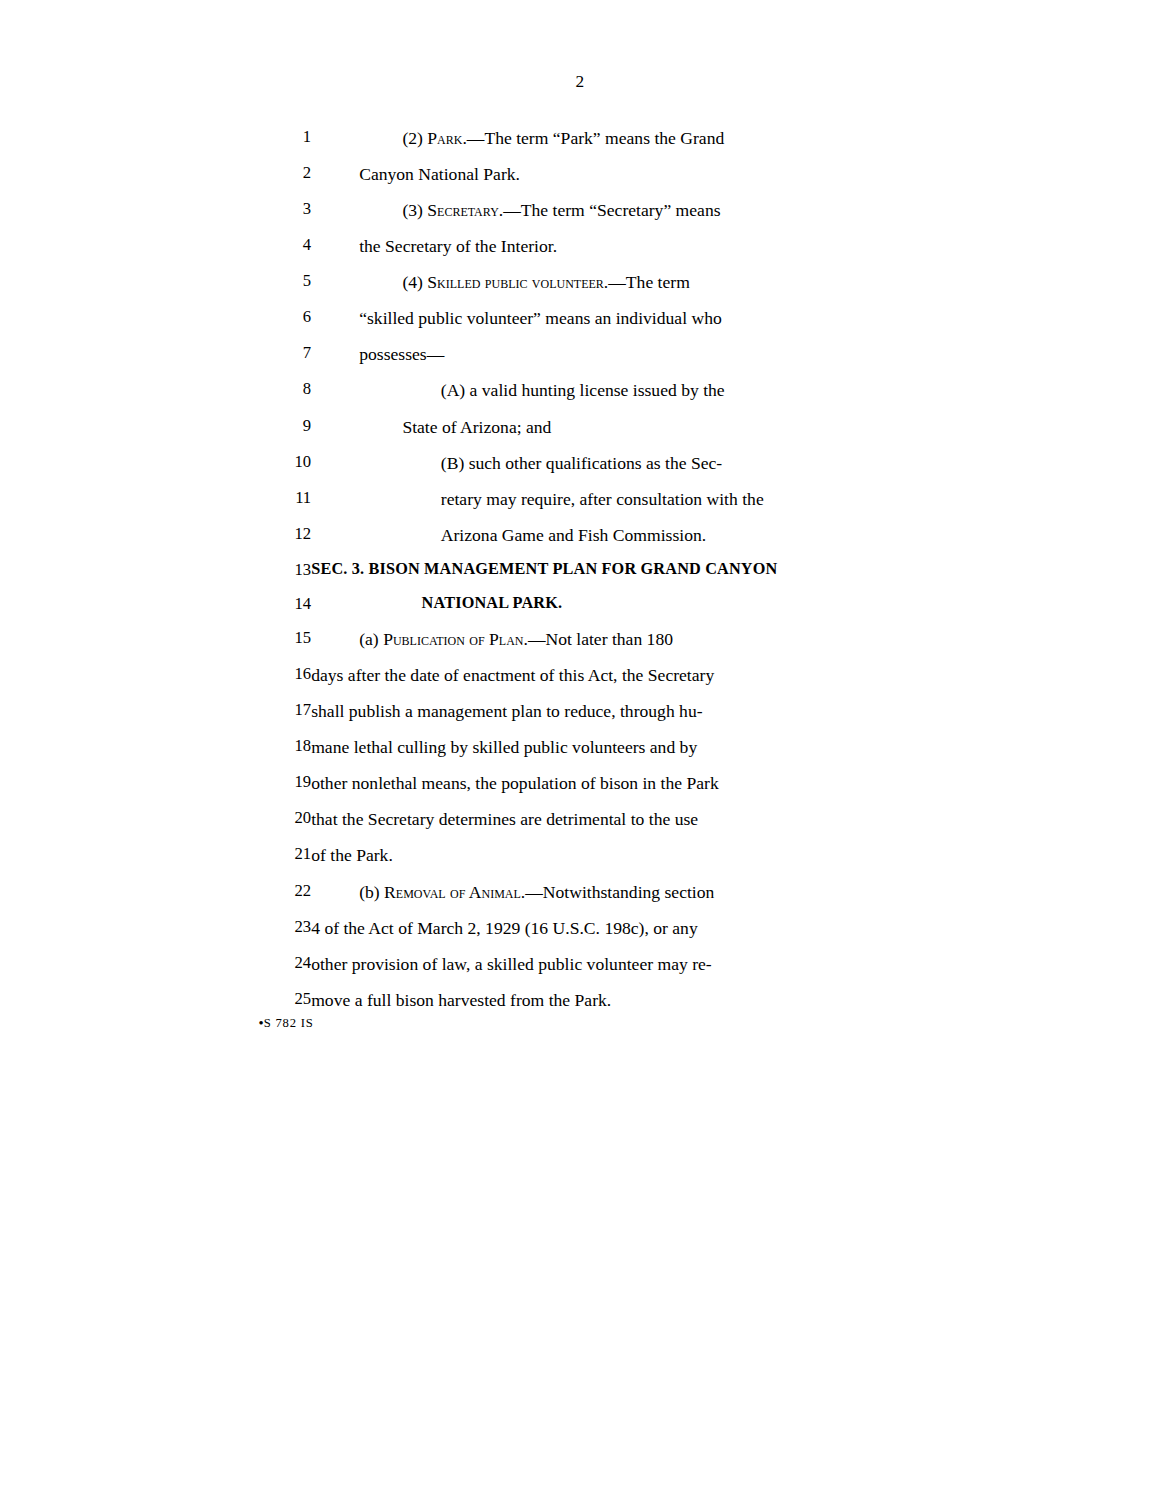2
| 1 | (2) Park .—The term “Park” means the Grand |
| 2 | Canyon National Park. |
| 3 | (3) Secretary .—The term “Secretary” means |
| 4 | the Secretary of the Interior. |
| 5 | (4) Skilled public volunteer .—The term |
| 6 | “skilled public volunteer” means an individual who |
| 7 | possesses— |
| 8 | (A) a valid hunting license issued by the |
| 9 | State of Arizona; and |
| 10 | (B) such other qualifications as the Sec- |
| 11 | retary may require, after consultation with the |
| 12 | Arizona Game and Fish Commission. |
| 13 | SEC. 3. BISON MANAGEMENT PLAN FOR GRAND CANYON |
| 14 | NATIONAL PARK. |
| 15 | (a) Publication of Plan .—Not later than 180 |
| 16 | days after the date of enactment of this Act, the Secretary |
| 17 | shall publish a management plan to reduce, through hu- |
| 18 | mane lethal culling by skilled public volunteers and by |
| 19 | other nonlethal means, the population of bison in the Park |
| 20 | that the Secretary determines are detrimental to the use |
| 21 | of the Park. |
| 22 | (b) Removal of Animal .—Notwithstanding section |
| 23 | 4 of the Act of March 2, 1929 (16 U.S.C. 198c), or any |
| 24 | other provision of law, a skilled public volunteer may re- |
| 25 | move a full bison harvested from the Park. |
•S 782 IS